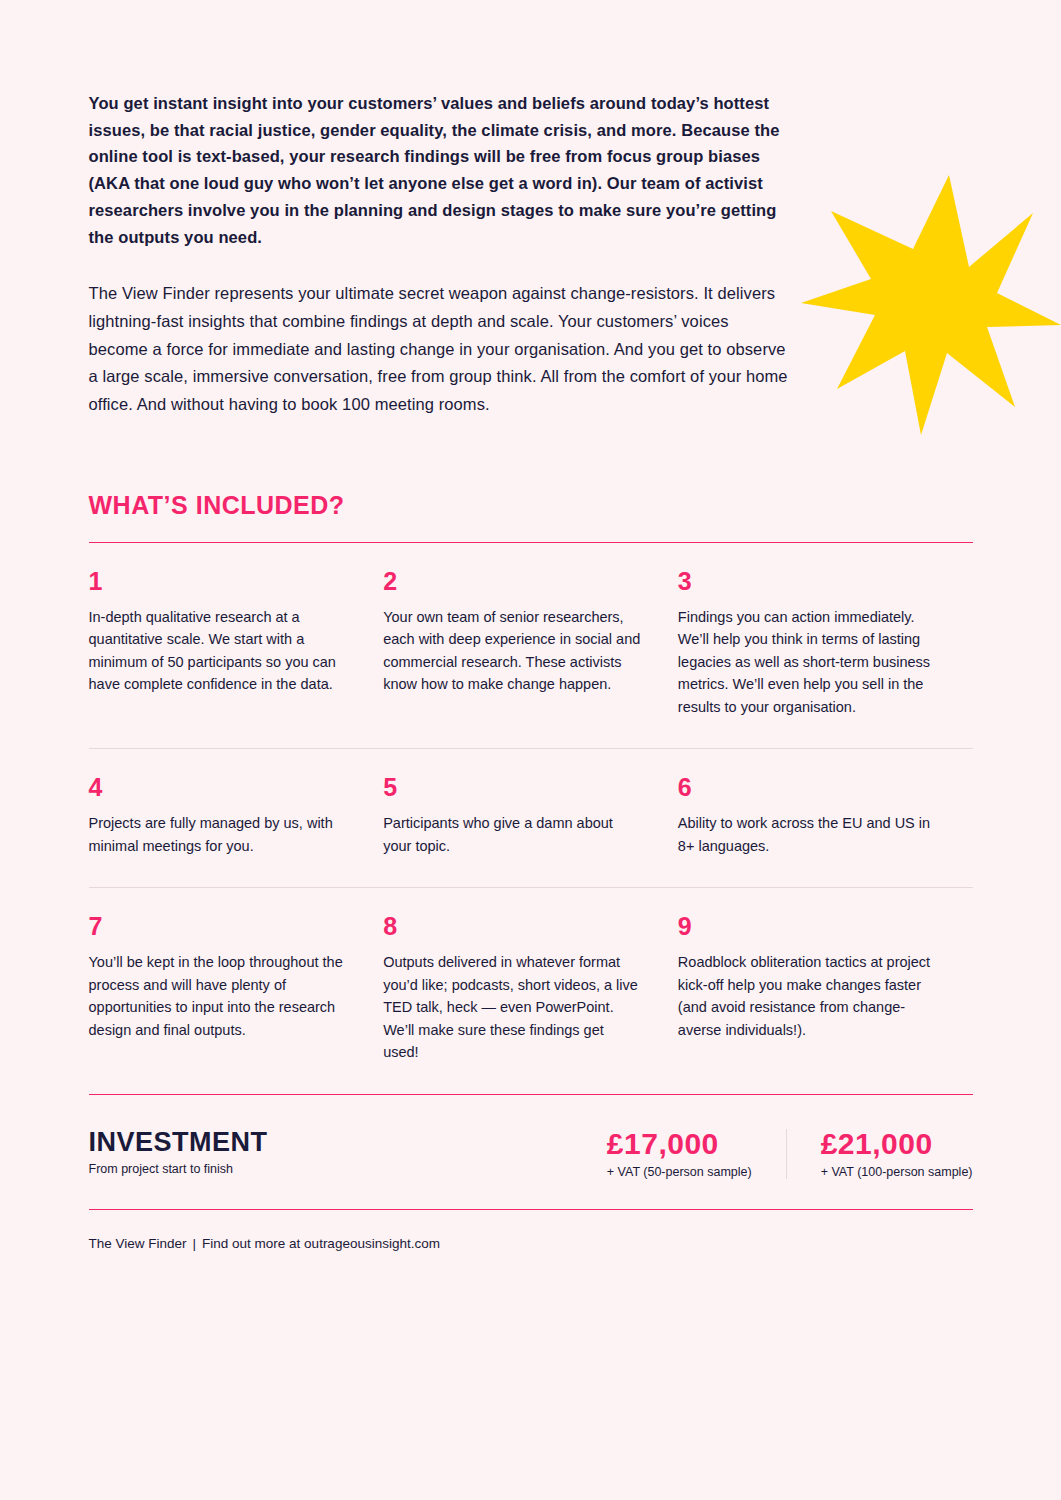You get instant insight into your customers’ values and beliefs around today’s hottest issues, be that racial justice, gender equality, the climate crisis, and more. Because the online tool is text-based, your research findings will be free from focus group biases (AKA that one loud guy who won’t let anyone else get a word in). Our team of activist researchers involve you in the planning and design stages to make sure you’re getting the outputs you need.
The View Finder represents your ultimate secret weapon against change-resistors. It delivers lightning-fast insights that combine findings at depth and scale. Your customers’ voices become a force for immediate and lasting change in your organisation. And you get to observe a large scale, immersive conversation, free from group think. All from the comfort of your home office. And without having to book 100 meeting rooms.
WHAT’S INCLUDED?
1
In-depth qualitative research at a quantitative scale. We start with a minimum of 50 participants so you can have complete confidence in the data.
2
Your own team of senior researchers, each with deep experience in social and commercial research. These activists know how to make change happen.
3
Findings you can action immediately. We’ll help you think in terms of lasting legacies as well as short-term business metrics. We’ll even help you sell in the results to your organisation.
4
Projects are fully managed by us, with minimal meetings for you.
5
Participants who give a damn about your topic.
6
Ability to work across the EU and US in 8+ languages.
7
You’ll be kept in the loop throughout the process and will have plenty of opportunities to input into the research design and final outputs.
8
Outputs delivered in whatever format you’d like; podcasts, short videos, a live TED talk, heck — even PowerPoint. We’ll make sure these findings get used!
9
Roadblock obliteration tactics at project kick-off help you make changes faster (and avoid resistance from change-averse individuals!).
INVESTMENT
From project start to finish
£17,000
+ VAT (50-person sample)
£21,000
+ VAT (100-person sample)
The View Finder|Find out more at outrageousinsight.com